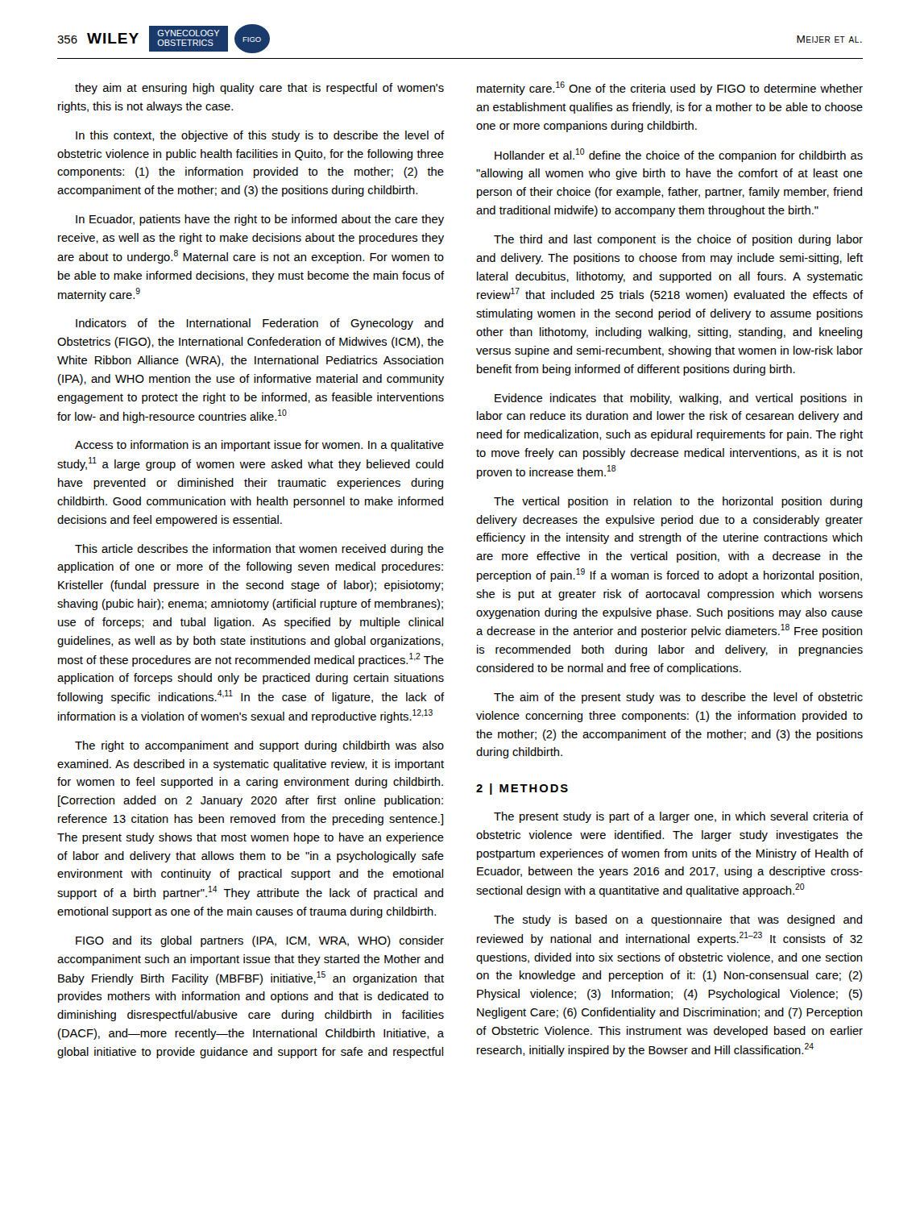356 WILEY GYNECOLOGY
OBSTETRICS FIGO Meijer et al.
they aim at ensuring high quality care that is respectful of women's rights, this is not always the case.
In this context, the objective of this study is to describe the level of obstetric violence in public health facilities in Quito, for the following three components: (1) the information provided to the mother; (2) the accompaniment of the mother; and (3) the positions during childbirth.
In Ecuador, patients have the right to be informed about the care they receive, as well as the right to make decisions about the procedures they are about to undergo.8 Maternal care is not an exception. For women to be able to make informed decisions, they must become the main focus of maternity care.9
Indicators of the International Federation of Gynecology and Obstetrics (FIGO), the International Confederation of Midwives (ICM), the White Ribbon Alliance (WRA), the International Pediatrics Association (IPA), and WHO mention the use of informative material and community engagement to protect the right to be informed, as feasible interventions for low- and high-resource countries alike.10
Access to information is an important issue for women. In a qualitative study,11 a large group of women were asked what they believed could have prevented or diminished their traumatic experiences during childbirth. Good communication with health personnel to make informed decisions and feel empowered is essential.
This article describes the information that women received during the application of one or more of the following seven medical procedures: Kristeller (fundal pressure in the second stage of labor); episiotomy; shaving (pubic hair); enema; amniotomy (artificial rupture of membranes); use of forceps; and tubal ligation. As specified by multiple clinical guidelines, as well as by both state institutions and global organizations, most of these procedures are not recommended medical practices.1,2 The application of forceps should only be practiced during certain situations following specific indications.4,11 In the case of ligature, the lack of information is a violation of women's sexual and reproductive rights.12,13
The right to accompaniment and support during childbirth was also examined. As described in a systematic qualitative review, it is important for women to feel supported in a caring environment during childbirth. [Correction added on 2 January 2020 after first online publication: reference 13 citation has been removed from the preceding sentence.] The present study shows that most women hope to have an experience of labor and delivery that allows them to be "in a psychologically safe environment with continuity of practical support and the emotional support of a birth partner".14 They attribute the lack of practical and emotional support as one of the main causes of trauma during childbirth.
FIGO and its global partners (IPA, ICM, WRA, WHO) consider accompaniment such an important issue that they started the Mother and Baby Friendly Birth Facility (MBFBF) initiative,15 an organization that provides mothers with information and options and that is dedicated to diminishing disrespectful/abusive care during childbirth in facilities (DACF), and—more recently—the International Childbirth Initiative, a global initiative to provide guidance and support for safe and respectful maternity care.16 One of the criteria used by FIGO to determine whether an establishment qualifies as friendly, is for a mother to be able to choose one or more companions during childbirth.
Hollander et al.10 define the choice of the companion for childbirth as "allowing all women who give birth to have the comfort of at least one person of their choice (for example, father, partner, family member, friend and traditional midwife) to accompany them throughout the birth."
The third and last component is the choice of position during labor and delivery. The positions to choose from may include semi-sitting, left lateral decubitus, lithotomy, and supported on all fours. A systematic review17 that included 25 trials (5218 women) evaluated the effects of stimulating women in the second period of delivery to assume positions other than lithotomy, including walking, sitting, standing, and kneeling versus supine and semi-recumbent, showing that women in low-risk labor benefit from being informed of different positions during birth.
Evidence indicates that mobility, walking, and vertical positions in labor can reduce its duration and lower the risk of cesarean delivery and need for medicalization, such as epidural requirements for pain. The right to move freely can possibly decrease medical interventions, as it is not proven to increase them.18
The vertical position in relation to the horizontal position during delivery decreases the expulsive period due to a considerably greater efficiency in the intensity and strength of the uterine contractions which are more effective in the vertical position, with a decrease in the perception of pain.19 If a woman is forced to adopt a horizontal position, she is put at greater risk of aortocaval compression which worsens oxygenation during the expulsive phase. Such positions may also cause a decrease in the anterior and posterior pelvic diameters.18 Free position is recommended both during labor and delivery, in pregnancies considered to be normal and free of complications.
The aim of the present study was to describe the level of obstetric violence concerning three components: (1) the information provided to the mother; (2) the accompaniment of the mother; and (3) the positions during childbirth.
2 | METHODS
The present study is part of a larger one, in which several criteria of obstetric violence were identified. The larger study investigates the postpartum experiences of women from units of the Ministry of Health of Ecuador, between the years 2016 and 2017, using a descriptive cross-sectional design with a quantitative and qualitative approach.20
The study is based on a questionnaire that was designed and reviewed by national and international experts.21–23 It consists of 32 questions, divided into six sections of obstetric violence, and one section on the knowledge and perception of it: (1) Non-consensual care; (2) Physical violence; (3) Information; (4) Psychological Violence; (5) Negligent Care; (6) Confidentiality and Discrimination; and (7) Perception of Obstetric Violence. This instrument was developed based on earlier research, initially inspired by the Bowser and Hill classification.24